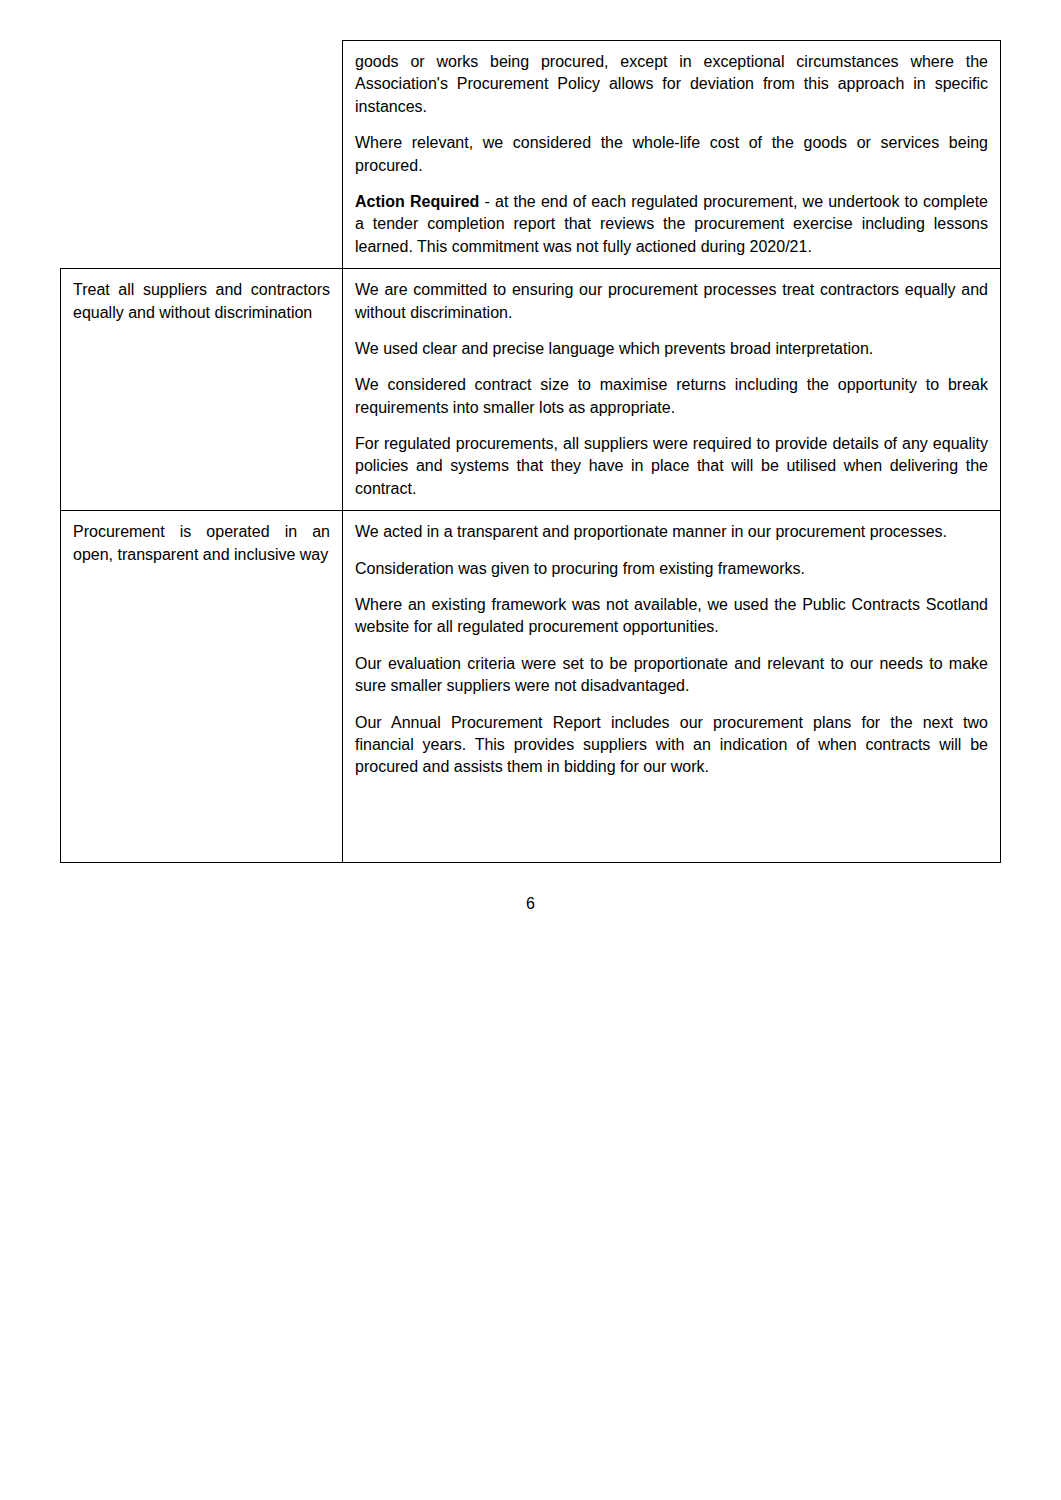| | goods or works being procured, except in exceptional circumstances where the Association's Procurement Policy allows for deviation from this approach in specific instances. Where relevant, we considered the whole-life cost of the goods or services being procured. Action Required - at the end of each regulated procurement, we undertook to complete a tender completion report that reviews the procurement exercise including lessons learned. This commitment was not fully actioned during 2020/21. |
| Treat all suppliers and contractors equally and without discrimination | We are committed to ensuring our procurement processes treat contractors equally and without discrimination. We used clear and precise language which prevents broad interpretation. We considered contract size to maximise returns including the opportunity to break requirements into smaller lots as appropriate. For regulated procurements, all suppliers were required to provide details of any equality policies and systems that they have in place that will be utilised when delivering the contract. |
| Procurement is operated in an open, transparent and inclusive way | We acted in a transparent and proportionate manner in our procurement processes. Consideration was given to procuring from existing frameworks. Where an existing framework was not available, we used the Public Contracts Scotland website for all regulated procurement opportunities. Our evaluation criteria were set to be proportionate and relevant to our needs to make sure smaller suppliers were not disadvantaged. Our Annual Procurement Report includes our procurement plans for the next two financial years. This provides suppliers with an indication of when contracts will be procured and assists them in bidding for our work. |
6